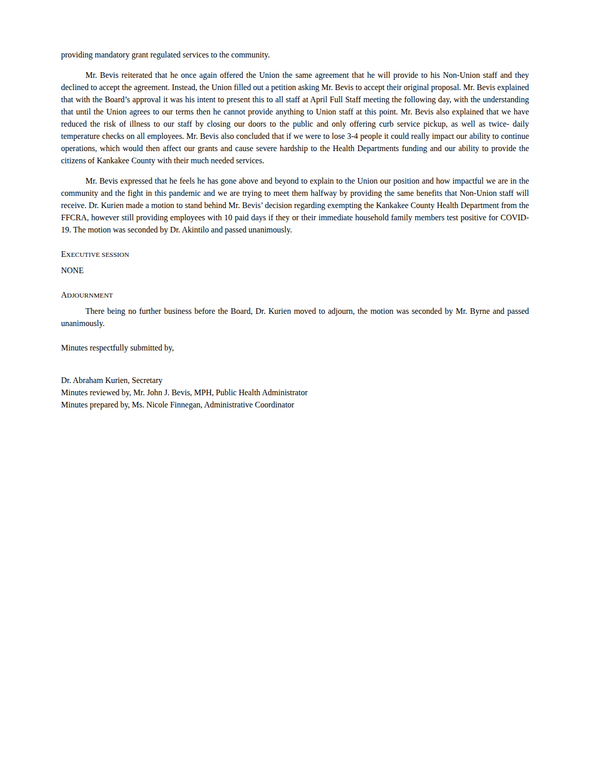providing mandatory grant regulated services to the community.
Mr. Bevis reiterated that he once again offered the Union the same agreement that he will provide to his Non-Union staff and they declined to accept the agreement. Instead, the Union filled out a petition asking Mr. Bevis to accept their original proposal. Mr. Bevis explained that with the Board’s approval it was his intent to present this to all staff at April Full Staff meeting the following day, with the understanding that until the Union agrees to our terms then he cannot provide anything to Union staff at this point. Mr. Bevis also explained that we have reduced the risk of illness to our staff by closing our doors to the public and only offering curb service pickup, as well as twice- daily temperature checks on all employees. Mr. Bevis also concluded that if we were to lose 3-4 people it could really impact our ability to continue operations, which would then affect our grants and cause severe hardship to the Health Departments funding and our ability to provide the citizens of Kankakee County with their much needed services.
Mr. Bevis expressed that he feels he has gone above and beyond to explain to the Union our position and how impactful we are in the community and the fight in this pandemic and we are trying to meet them halfway by providing the same benefits that Non-Union staff will receive. Dr. Kurien made a motion to stand behind Mr. Bevis’ decision regarding exempting the Kankakee County Health Department from the FFCRA, however still providing employees with 10 paid days if they or their immediate household family members test positive for COVID-19. The motion was seconded by Dr. Akintilo and passed unanimously.
EXECUTIVE SESSION
NONE
ADJOURNMENT
There being no further business before the Board, Dr. Kurien moved to adjourn, the motion was seconded by Mr. Byrne and passed unanimously.
Minutes respectfully submitted by,
Dr. Abraham Kurien, Secretary
Minutes reviewed by, Mr. John J. Bevis, MPH, Public Health Administrator
Minutes prepared by, Ms. Nicole Finnegan, Administrative Coordinator